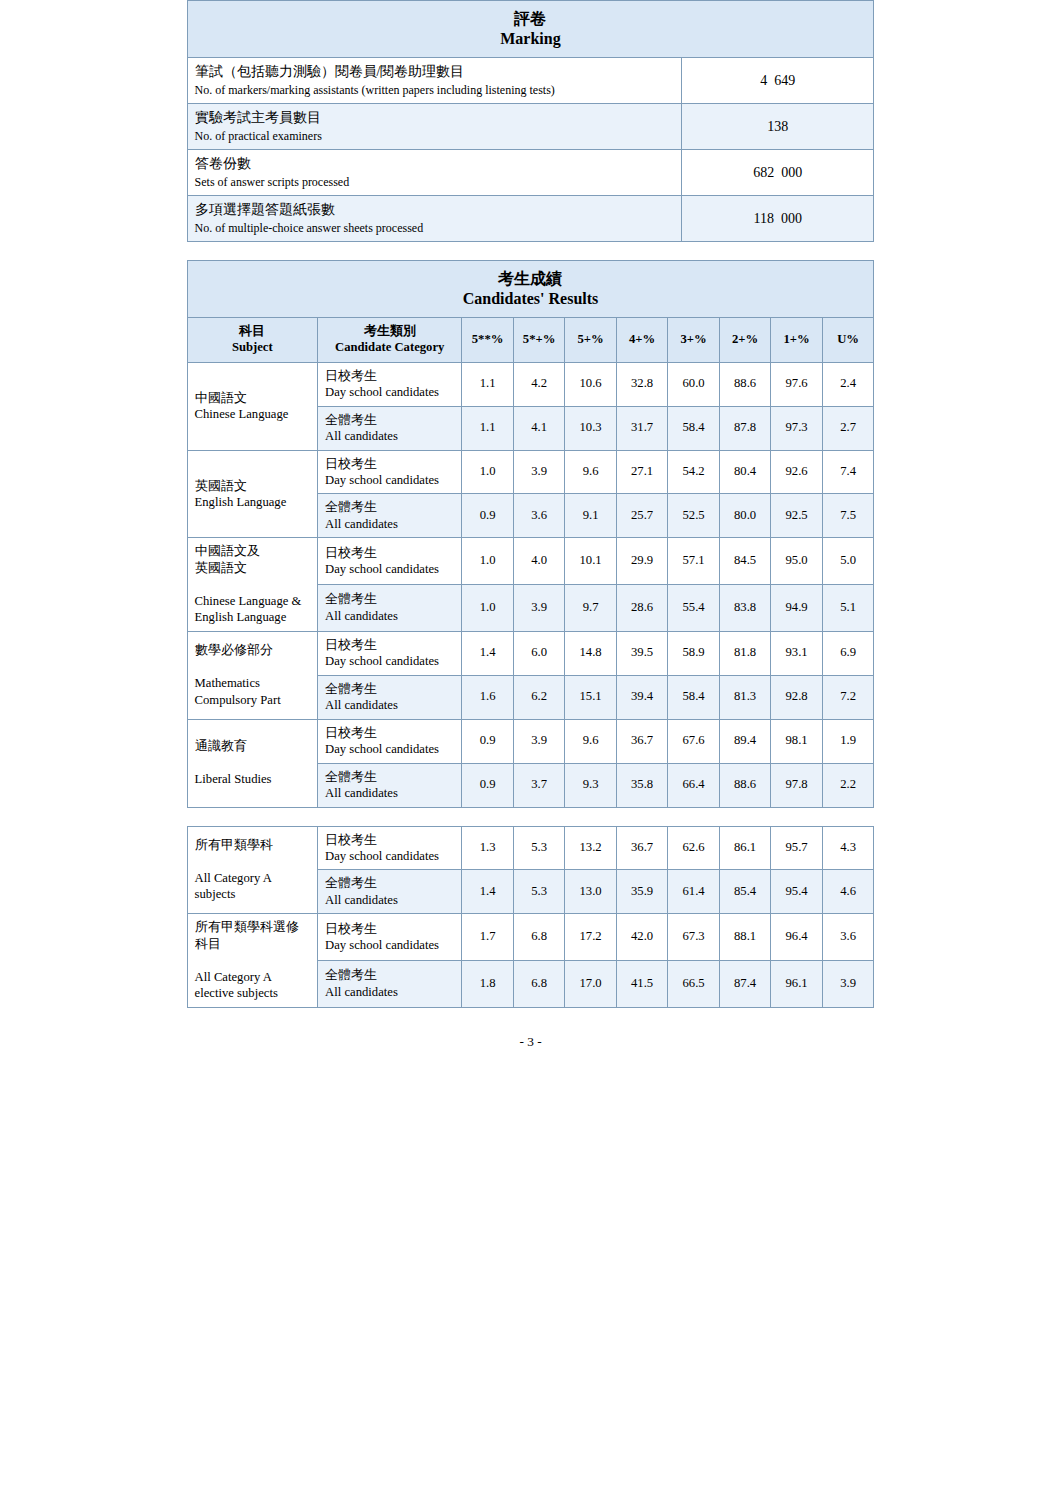| 評卷 Marking |
| 筆試（包括聽力測驗）閱卷員/閱卷助理數目 No. of markers/marking assistants (written papers including listening tests) | 4 649 |
| 實驗考試主考員數目 No. of practical examiners | 138 |
| 答卷份數 Sets of answer scripts processed | 682 000 |
| 多項選擇題答題紙張數 No. of multiple-choice answer sheets processed | 118 000 |
| 考生成績 Candidates' Results |
| 科目 Subject | 考生類別 Candidate Category | 5**% | 5*+% | 5+% | 4+% | 3+% | 2+% | 1+% | U% |
| 中國語文 Chinese Language | 日校考生 Day school candidates | 1.1 | 4.2 | 10.6 | 32.8 | 60.0 | 88.6 | 97.6 | 2.4 |
| 全體考生 All candidates | 1.1 | 4.1 | 10.3 | 31.7 | 58.4 | 87.8 | 97.3 | 2.7 |
| 英國語文 English Language | 日校考生 Day school candidates | 1.0 | 3.9 | 9.6 | 27.1 | 54.2 | 80.4 | 92.6 | 7.4 |
| 全體考生 All candidates | 0.9 | 3.6 | 9.1 | 25.7 | 52.5 | 80.0 | 92.5 | 7.5 |
| 中國語文及 英國語文 Chinese Language & English Language | 日校考生 Day school candidates | 1.0 | 4.0 | 10.1 | 29.9 | 57.1 | 84.5 | 95.0 | 5.0 |
| 全體考生 All candidates | 1.0 | 3.9 | 9.7 | 28.6 | 55.4 | 83.8 | 94.9 | 5.1 |
| 數學必修部分 Mathematics Compulsory Part | 日校考生 Day school candidates | 1.4 | 6.0 | 14.8 | 39.5 | 58.9 | 81.8 | 93.1 | 6.9 |
| 全體考生 All candidates | 1.6 | 6.2 | 15.1 | 39.4 | 58.4 | 81.3 | 92.8 | 7.2 |
| 通識教育 Liberal Studies | 日校考生 Day school candidates | 0.9 | 3.9 | 9.6 | 36.7 | 67.6 | 89.4 | 98.1 | 1.9 |
| 全體考生 All candidates | 0.9 | 3.7 | 9.3 | 35.8 | 66.4 | 88.6 | 97.8 | 2.2 |
| 所有甲類學科 All Category A subjects | 日校考生 Day school candidates | 1.3 | 5.3 | 13.2 | 36.7 | 62.6 | 86.1 | 95.7 | 4.3 |
| 全體考生 All candidates | 1.4 | 5.3 | 13.0 | 35.9 | 61.4 | 85.4 | 95.4 | 4.6 |
| 所有甲類學科選修科目 All Category A elective subjects | 日校考生 Day school candidates | 1.7 | 6.8 | 17.2 | 42.0 | 67.3 | 88.1 | 96.4 | 3.6 |
| 全體考生 All candidates | 1.8 | 6.8 | 17.0 | 41.5 | 66.5 | 87.4 | 96.1 | 3.9 |
- 3 -